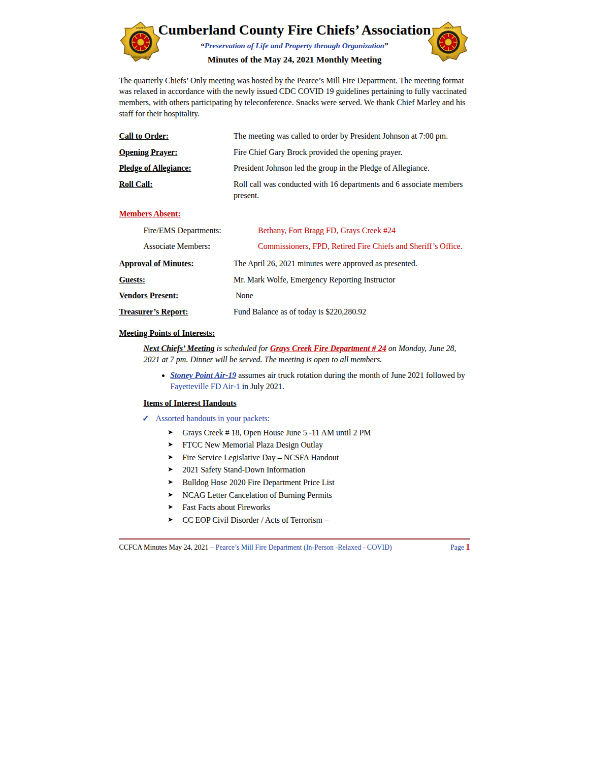CHIEF'S CUMBERLAND CO.
CHIEF'S N.C.
Cumberland County Fire Chiefs’ Association
“Preservation of Life and Property through Organization”
Minutes of the May 24, 2021 Monthly Meeting
The quarterly Chiefs’ Only meeting was hosted by the Pearce’s Mill Fire Department. The meeting format was relaxed in accordance with the newly issued CDC COVID 19 guidelines pertaining to fully vaccinated members, with others participating by teleconference. Snacks were served. We thank Chief Marley and his staff for their hospitality.
| Call to Order: | The meeting was called to order by President Johnson at 7:00 pm. |
| Opening Prayer: | Fire Chief Gary Brock provided the opening prayer. |
| Pledge of Allegiance: | President Johnson led the group in the Pledge of Allegiance. |
| Roll Call: | Roll call was conducted with 16 departments and 6 associate members present. |
Members Absent:
| Fire/EMS Departments: | Bethany, Fort Bragg FD, Grays Creek #24 |
| Associate Members : | Commissioners, FPD, Retired Fire Chiefs and Sheriff’s Office. |
| Approval of Minutes: | The April 26, 2021 minutes were approved as presented. |
| Guests: | Mr. Mark Wolfe, Emergency Reporting Instructor |
| Vendors Present: | None |
| Treasurer’s Report: | Fund Balance as of today is $220,280.92 |
Meeting Points of Interests:
Next Chiefs’ Meeting is scheduled for Grays Creek Fire Department # 24 on Monday, June 28, 2021 at 7 pm. Dinner will be served. The meeting is open to all members.
Stoney Point Air-19 assumes air truck rotation during the month of June 2021 followed by Fayetteville FD Air-1 in July 2021.
Items of Interest Handouts
Assorted handouts in your packets:
Grays Creek # 18, Open House June 5 -11 AM until 2 PM
FTCC New Memorial Plaza Design Outlay
Fire Service Legislative Day – NCSFA Handout
2021 Safety Stand-Down Information
Bulldog Hose 2020 Fire Department Price List
NCAG Letter Cancelation of Burning Permits
Fast Facts about Fireworks
CC EOP Civil Disorder / Acts of Terrorism –
CCFCA Minutes May 24, 2021 – Pearce’s Mill Fire Department (In-Person -Relaxed - COVID) Page 1